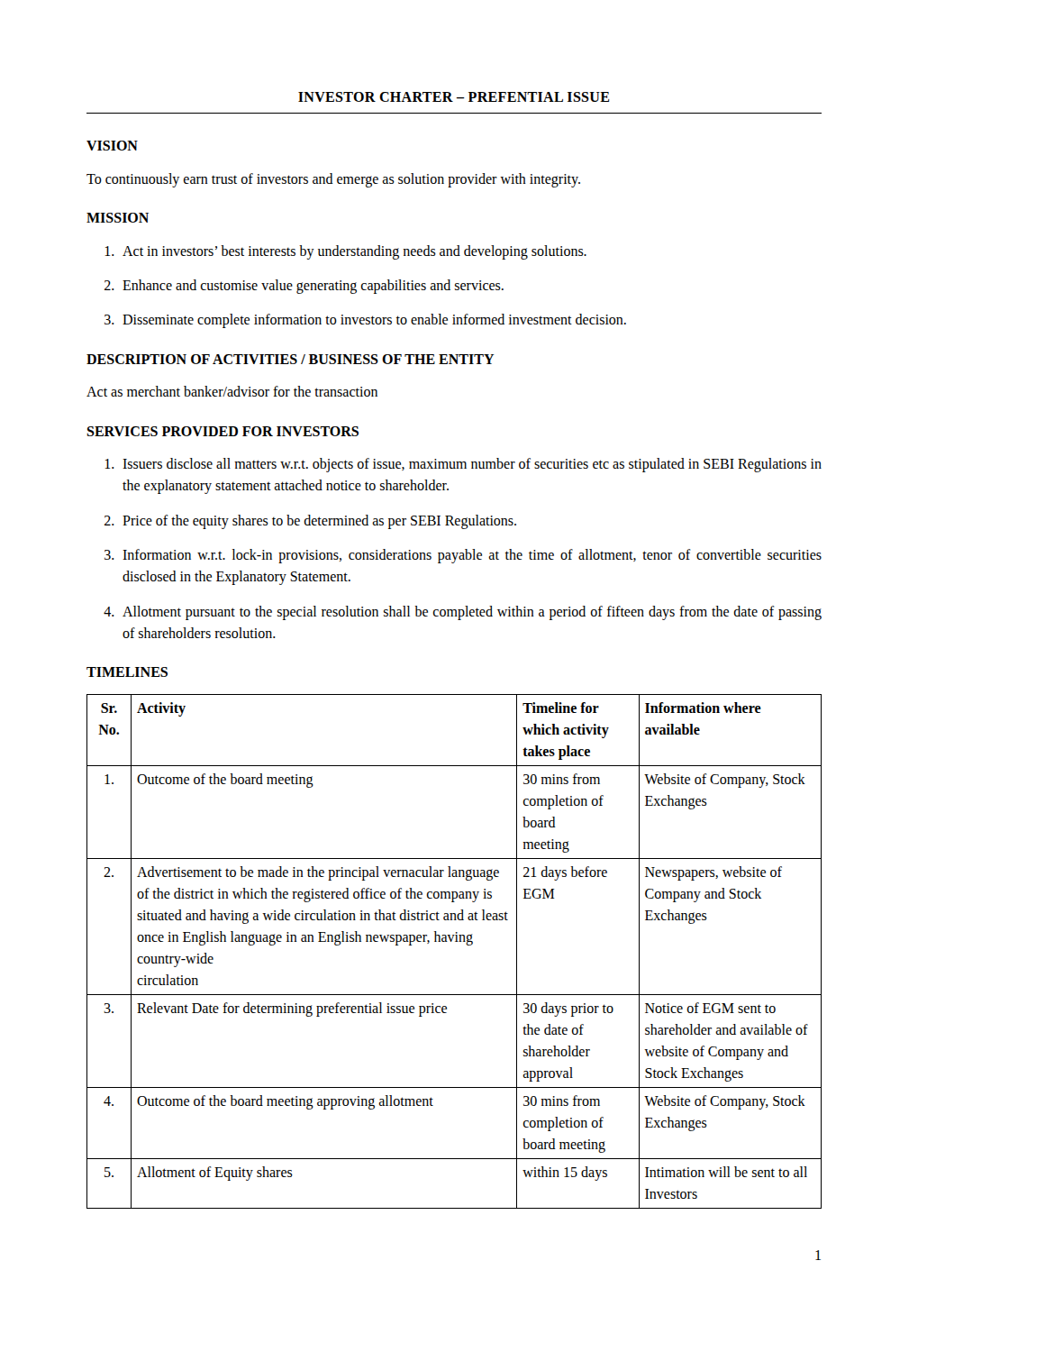INVESTOR CHARTER – PREFENTIAL ISSUE
VISION
To continuously earn trust of investors and emerge as solution provider with integrity.
MISSION
Act in investors’ best interests by understanding needs and developing solutions.
Enhance and customise value generating capabilities and services.
Disseminate complete information to investors to enable informed investment decision.
DESCRIPTION OF ACTIVITIES / BUSINESS OF THE ENTITY
Act as merchant banker/advisor for the transaction
SERVICES PROVIDED FOR INVESTORS
Issuers disclose all matters w.r.t. objects of issue, maximum number of securities etc as stipulated in SEBI Regulations in the explanatory statement attached notice to shareholder.
Price of the equity shares to be determined as per SEBI Regulations.
Information w.r.t. lock-in provisions, considerations payable at the time of allotment, tenor of convertible securities disclosed in the Explanatory Statement.
Allotment pursuant to the special resolution shall be completed within a period of fifteen days from the date of passing of shareholders resolution.
TIMELINES
| Sr. No. | Activity | Timeline for which activity takes place | Information where available |
| --- | --- | --- | --- |
| 1. | Outcome of the board meeting | 30 mins from completion of board meeting | Website of Company, Stock Exchanges |
| 2. | Advertisement to be made in the principal vernacular language of the district in which the registered office of the company is situated and having a wide circulation in that district and at least once in English language in an English newspaper, having country-wide circulation | 21 days before EGM | Newspapers, website of Company and Stock Exchanges |
| 3. | Relevant Date for determining preferential issue price | 30 days prior to the date of shareholder approval | Notice of EGM sent to shareholder and available of website of Company and Stock Exchanges |
| 4. | Outcome of the board meeting approving allotment | 30 mins from completion of board meeting | Website of Company, Stock Exchanges |
| 5. | Allotment of Equity shares | within 15 days | Intimation will be sent to all Investors |
1